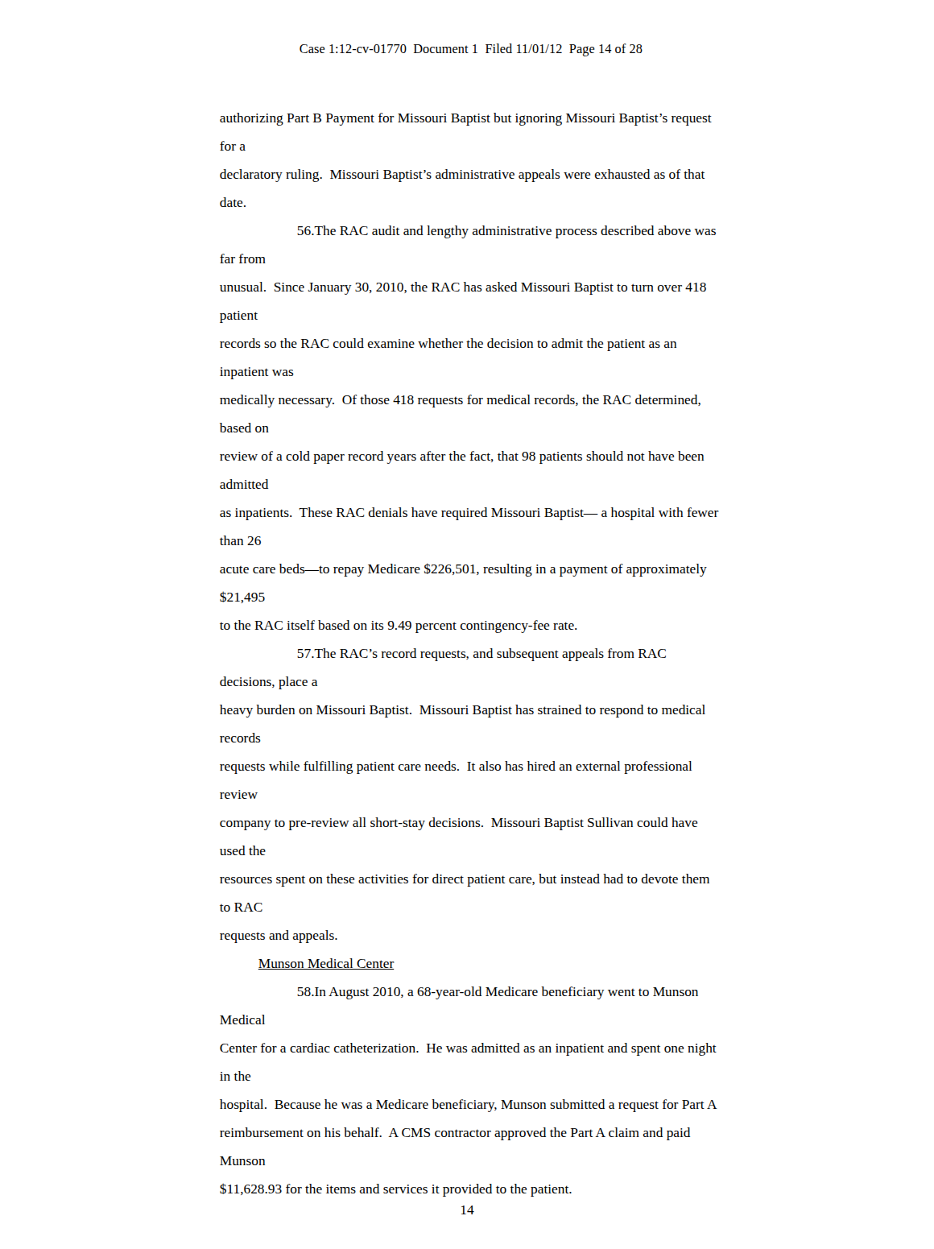Case 1:12-cv-01770 Document 1 Filed 11/01/12 Page 14 of 28
authorizing Part B Payment for Missouri Baptist but ignoring Missouri Baptist’s request for a
declaratory ruling. Missouri Baptist’s administrative appeals were exhausted as of that date.
56. The RAC audit and lengthy administrative process described above was far from
unusual. Since January 30, 2010, the RAC has asked Missouri Baptist to turn over 418 patient
records so the RAC could examine whether the decision to admit the patient as an inpatient was
medically necessary. Of those 418 requests for medical records, the RAC determined, based on
review of a cold paper record years after the fact, that 98 patients should not have been admitted
as inpatients. These RAC denials have required Missouri Baptist— a hospital with fewer than 26
acute care beds—to repay Medicare $226,501, resulting in a payment of approximately $21,495
to the RAC itself based on its 9.49 percent contingency-fee rate.
57. The RAC’s record requests, and subsequent appeals from RAC decisions, place a
heavy burden on Missouri Baptist. Missouri Baptist has strained to respond to medical records
requests while fulfilling patient care needs. It also has hired an external professional review
company to pre-review all short-stay decisions. Missouri Baptist Sullivan could have used the
resources spent on these activities for direct patient care, but instead had to devote them to RAC
requests and appeals.
Munson Medical Center
58. In August 2010, a 68-year-old Medicare beneficiary went to Munson Medical
Center for a cardiac catheterization. He was admitted as an inpatient and spent one night in the
hospital. Because he was a Medicare beneficiary, Munson submitted a request for Part A
reimbursement on his behalf. A CMS contractor approved the Part A claim and paid Munson
$11,628.93 for the items and services it provided to the patient.
14